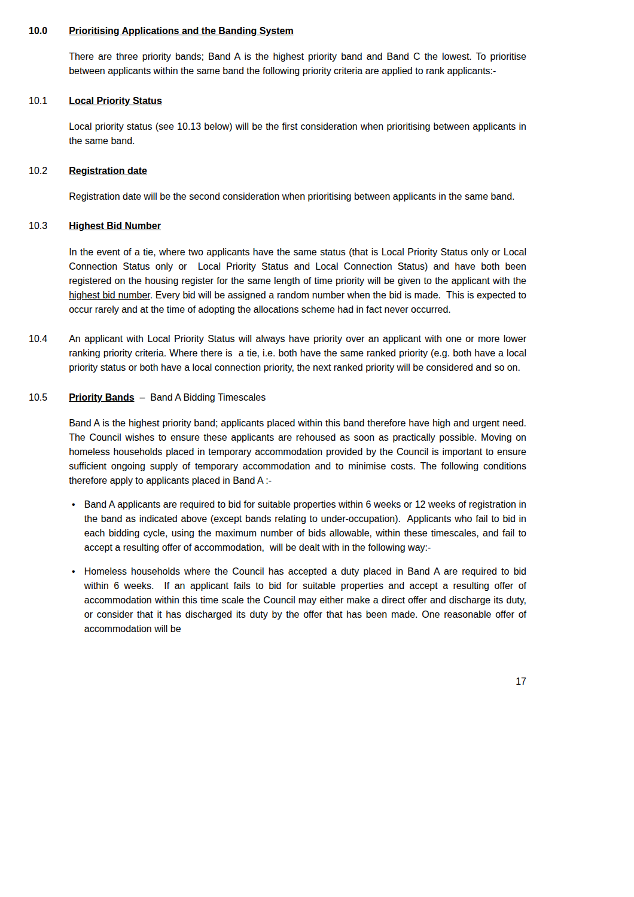10.0
Prioritising Applications and the Banding System
There are three priority bands; Band A is the highest priority band and Band C the lowest. To prioritise between applicants within the same band the following priority criteria are applied to rank applicants:-
10.1
Local Priority Status
Local priority status (see 10.13 below) will be the first consideration when prioritising between applicants in the same band.
10.2
Registration date
Registration date will be the second consideration when prioritising between applicants in the same band.
10.3
Highest Bid Number
In the event of a tie, where two applicants have the same status (that is Local Priority Status only or Local Connection Status only or Local Priority Status and Local Connection Status) and have both been registered on the housing register for the same length of time priority will be given to the applicant with the highest bid number. Every bid will be assigned a random number when the bid is made. This is expected to occur rarely and at the time of adopting the allocations scheme had in fact never occurred.
10.4
An applicant with Local Priority Status will always have priority over an applicant with one or more lower ranking priority criteria. Where there is a tie, i.e. both have the same ranked priority (e.g. both have a local priority status or both have a local connection priority, the next ranked priority will be considered and so on.
10.5
Priority Bands
– Band A Bidding Timescales
Band A is the highest priority band; applicants placed within this band therefore have high and urgent need. The Council wishes to ensure these applicants are rehoused as soon as practically possible. Moving on homeless households placed in temporary accommodation provided by the Council is important to ensure sufficient ongoing supply of temporary accommodation and to minimise costs. The following conditions therefore apply to applicants placed in Band A :-
Band A applicants are required to bid for suitable properties within 6 weeks or 12 weeks of registration in the band as indicated above (except bands relating to under-occupation). Applicants who fail to bid in each bidding cycle, using the maximum number of bids allowable, within these timescales, and fail to accept a resulting offer of accommodation, will be dealt with in the following way:-
Homeless households where the Council has accepted a duty placed in Band A are required to bid within 6 weeks. If an applicant fails to bid for suitable properties and accept a resulting offer of accommodation within this time scale the Council may either make a direct offer and discharge its duty, or consider that it has discharged its duty by the offer that has been made. One reasonable offer of accommodation will be
17